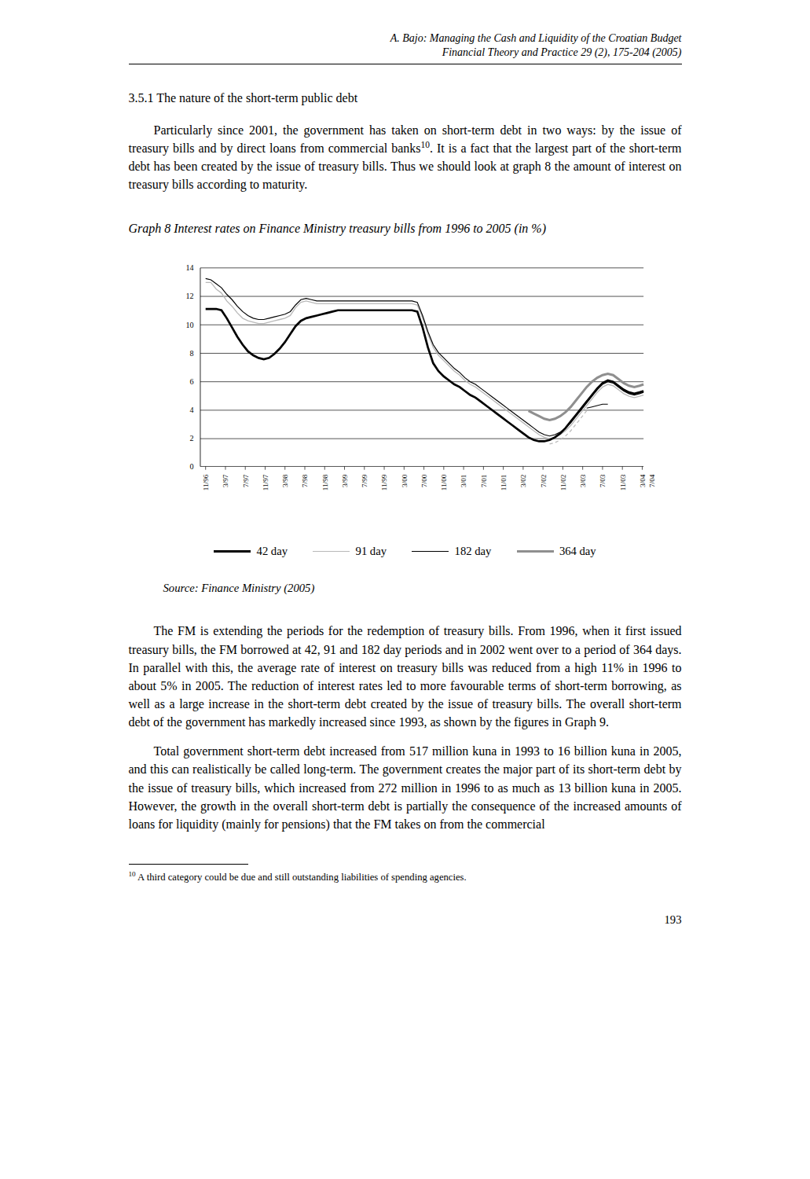A. Bajo: Managing the Cash and Liquidity of the Croatian Budget
Financial Theory and Practice 29 (2), 175-204 (2005)
3.5.1 The nature of the short-term public debt
Particularly since 2001, the government has taken on short-term debt in two ways: by the issue of treasury bills and by direct loans from commercial banks10. It is a fact that the largest part of the short-term debt has been created by the issue of treasury bills. Thus we should look at graph 8 the amount of interest on treasury bills according to maturity.
Graph 8 Interest rates on Finance Ministry treasury bills from 1996 to 2005 (in %)
14 12 10 8 6 4 2 0 11/96 3/97 7/97 11/97 3/98 7/98 11/98 3/99 7/99 11/99 3/00 7/00 11/00 3/01 7/01 11/01 3/02 7/02 11/02 3/03 7/03 11/03 3/04 7/04
42 day 91 day 182 day 364 day
Source: Finance Ministry (2005)
The FM is extending the periods for the redemption of treasury bills. From 1996, when it first issued treasury bills, the FM borrowed at 42, 91 and 182 day periods and in 2002 went over to a period of 364 days. In parallel with this, the average rate of interest on treasury bills was reduced from a high 11% in 1996 to about 5% in 2005. The reduction of interest rates led to more favourable terms of short-term borrowing, as well as a large increase in the short-term debt created by the issue of treasury bills. The overall short-term debt of the government has markedly increased since 1993, as shown by the figures in Graph 9.
Total government short-term debt increased from 517 million kuna in 1993 to 16 billion kuna in 2005, and this can realistically be called long-term. The government creates the major part of its short-term debt by the issue of treasury bills, which increased from 272 million in 1996 to as much as 13 billion kuna in 2005. However, the growth in the overall short-term debt is partially the consequence of the increased amounts of loans for liquidity (mainly for pensions) that the FM takes on from the commercial
10 A third category could be due and still outstanding liabilities of spending agencies.
193